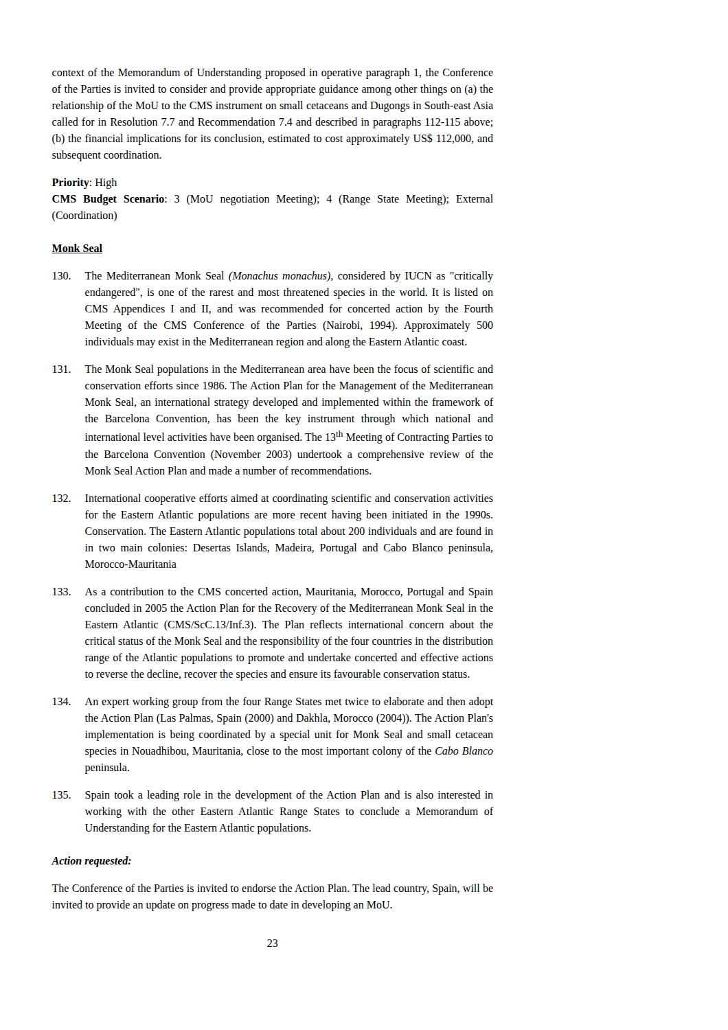context of the Memorandum of Understanding proposed in operative paragraph 1, the Conference of the Parties is invited to consider and provide appropriate guidance among other things on (a) the relationship of the MoU to the CMS instrument on small cetaceans and Dugongs in South-east Asia called for in Resolution 7.7 and Recommendation 7.4 and described in paragraphs 112-115 above; (b) the financial implications for its conclusion, estimated to cost approximately US$ 112,000, and subsequent coordination.
Priority: High
CMS Budget Scenario: 3 (MoU negotiation Meeting); 4 (Range State Meeting); External (Coordination)
Monk Seal
130.
The Mediterranean Monk Seal (Monachus monachus), considered by IUCN as "critically endangered", is one of the rarest and most threatened species in the world. It is listed on CMS Appendices I and II, and was recommended for concerted action by the Fourth Meeting of the CMS Conference of the Parties (Nairobi, 1994). Approximately 500 individuals may exist in the Mediterranean region and along the Eastern Atlantic coast.
131.
The Monk Seal populations in the Mediterranean area have been the focus of scientific and conservation efforts since 1986. The Action Plan for the Management of the Mediterranean Monk Seal, an international strategy developed and implemented within the framework of the Barcelona Convention, has been the key instrument through which national and international level activities have been organised. The 13th Meeting of Contracting Parties to the Barcelona Convention (November 2003) undertook a comprehensive review of the Monk Seal Action Plan and made a number of recommendations.
132.
International cooperative efforts aimed at coordinating scientific and conservation activities for the Eastern Atlantic populations are more recent having been initiated in the 1990s. Conservation. The Eastern Atlantic populations total about 200 individuals and are found in in two main colonies: Desertas Islands, Madeira, Portugal and Cabo Blanco peninsula, Morocco-Mauritania
133.
As a contribution to the CMS concerted action, Mauritania, Morocco, Portugal and Spain concluded in 2005 the Action Plan for the Recovery of the Mediterranean Monk Seal in the Eastern Atlantic (CMS/ScC.13/Inf.3). The Plan reflects international concern about the critical status of the Monk Seal and the responsibility of the four countries in the distribution range of the Atlantic populations to promote and undertake concerted and effective actions to reverse the decline, recover the species and ensure its favourable conservation status.
134.
An expert working group from the four Range States met twice to elaborate and then adopt the Action Plan (Las Palmas, Spain (2000) and Dakhla, Morocco (2004)). The Action Plan's implementation is being coordinated by a special unit for Monk Seal and small cetacean species in Nouadhibou, Mauritania, close to the most important colony of the Cabo Blanco peninsula.
135.
Spain took a leading role in the development of the Action Plan and is also interested in working with the other Eastern Atlantic Range States to conclude a Memorandum of Understanding for the Eastern Atlantic populations.
Action requested:
The Conference of the Parties is invited to endorse the Action Plan. The lead country, Spain, will be invited to provide an update on progress made to date in developing an MoU.
23